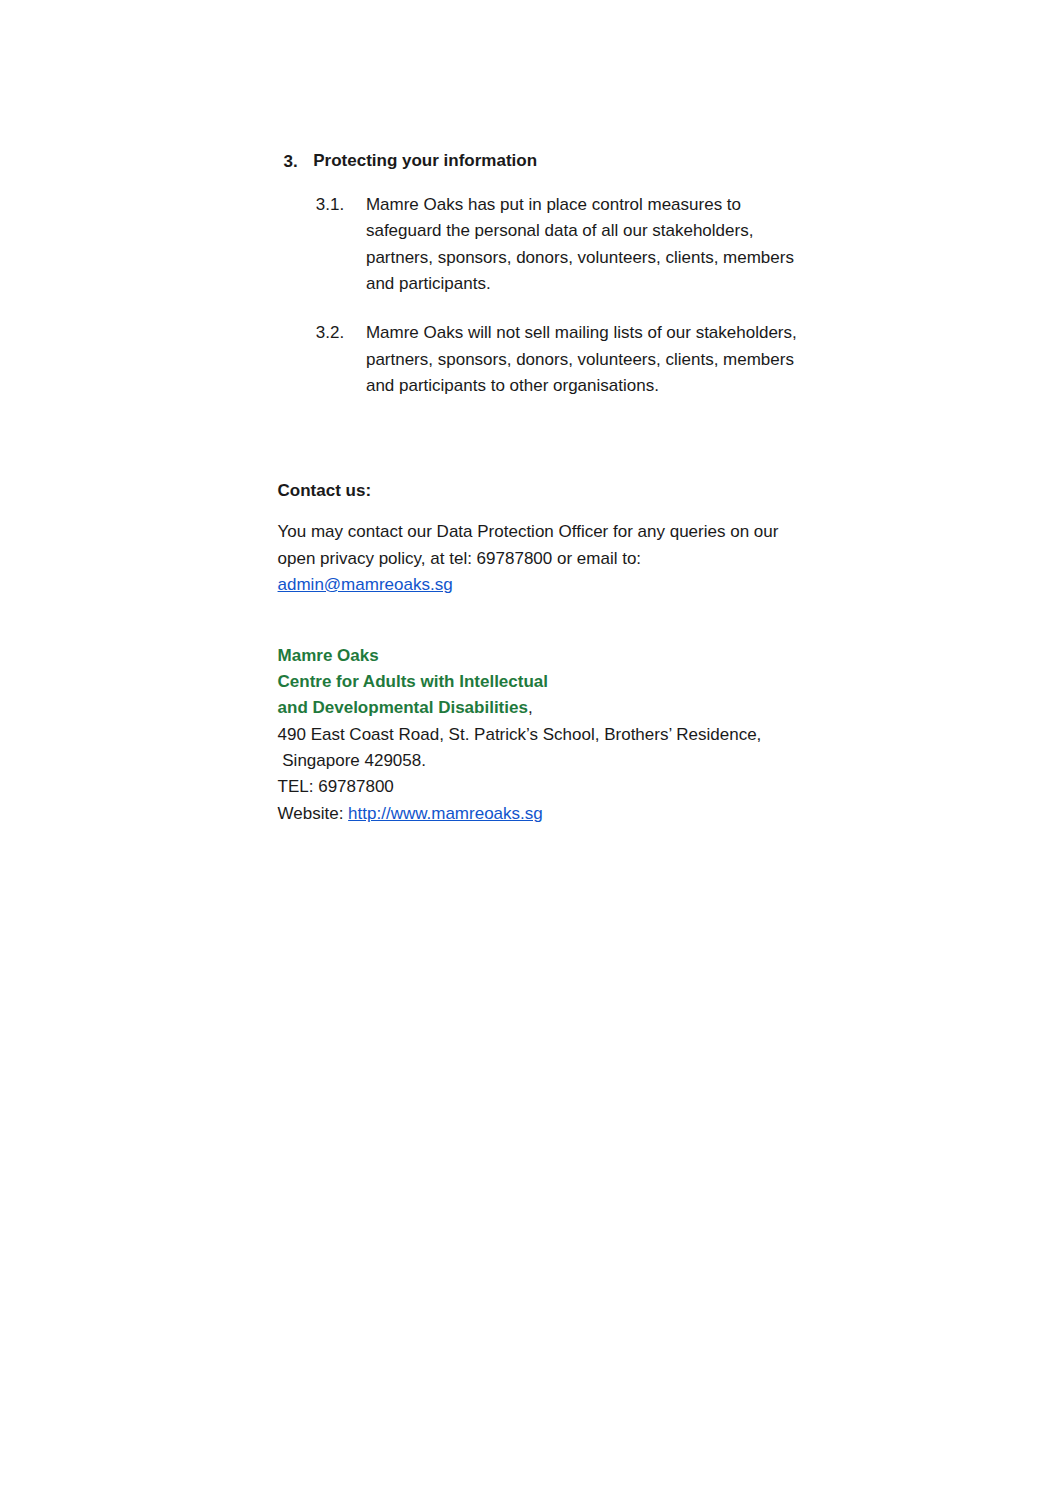3.
Protecting your information
3.1. Mamre Oaks has put in place control measures to safeguard the personal data of all our stakeholders, partners, sponsors, donors, volunteers, clients, members and participants.
3.2. Mamre Oaks will not sell mailing lists of our stakeholders, partners, sponsors, donors, volunteers, clients, members and participants to other organisations.
Contact us:
You may contact our Data Protection Officer for any queries on our open privacy policy, at tel: 69787800 or email to: admin@mamreoaks.sg
Mamre Oaks
Centre for Adults with Intellectual
and Developmental Disabilities,
490 East Coast Road, St. Patrick’s School, Brothers’ Residence,
Singapore 429058.
TEL: 69787800
Website: http://www.mamreoaks.sg